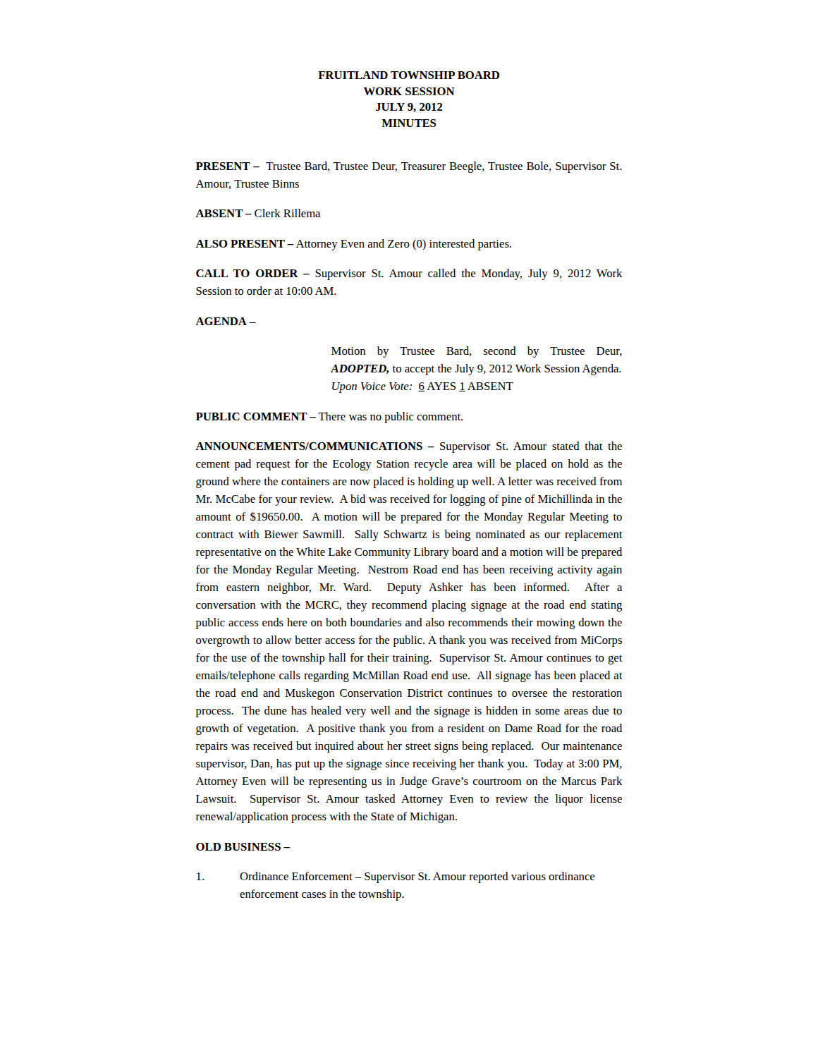FRUITLAND TOWNSHIP BOARD
WORK SESSION
JULY 9, 2012
MINUTES
PRESENT – Trustee Bard, Trustee Deur, Treasurer Beegle, Trustee Bole, Supervisor St. Amour, Trustee Binns
ABSENT – Clerk Rillema
ALSO PRESENT – Attorney Even and Zero (0) interested parties.
CALL TO ORDER – Supervisor St. Amour called the Monday, July 9, 2012 Work Session to order at 10:00 AM.
AGENDA –
Motion by Trustee Bard, second by Trustee Deur, ADOPTED, to accept the July 9, 2012 Work Session Agenda.
Upon Voice Vote: 6 AYES 1 ABSENT
PUBLIC COMMENT – There was no public comment.
ANNOUNCEMENTS/COMMUNICATIONS – Supervisor St. Amour stated that the cement pad request for the Ecology Station recycle area will be placed on hold as the ground where the containers are now placed is holding up well. A letter was received from Mr. McCabe for your review. A bid was received for logging of pine of Michillinda in the amount of $19650.00. A motion will be prepared for the Monday Regular Meeting to contract with Biewer Sawmill. Sally Schwartz is being nominated as our replacement representative on the White Lake Community Library board and a motion will be prepared for the Monday Regular Meeting. Nestrom Road end has been receiving activity again from eastern neighbor, Mr. Ward. Deputy Ashker has been informed. After a conversation with the MCRC, they recommend placing signage at the road end stating public access ends here on both boundaries and also recommends their mowing down the overgrowth to allow better access for the public. A thank you was received from MiCorps for the use of the township hall for their training. Supervisor St. Amour continues to get emails/telephone calls regarding McMillan Road end use. All signage has been placed at the road end and Muskegon Conservation District continues to oversee the restoration process. The dune has healed very well and the signage is hidden in some areas due to growth of vegetation. A positive thank you from a resident on Dame Road for the road repairs was received but inquired about her street signs being replaced. Our maintenance supervisor, Dan, has put up the signage since receiving her thank you. Today at 3:00 PM, Attorney Even will be representing us in Judge Grave’s courtroom on the Marcus Park Lawsuit. Supervisor St. Amour tasked Attorney Even to review the liquor license renewal/application process with the State of Michigan.
OLD BUSINESS –
1.
Ordinance Enforcement – Supervisor St. Amour reported various ordinance enforcement cases in the township.